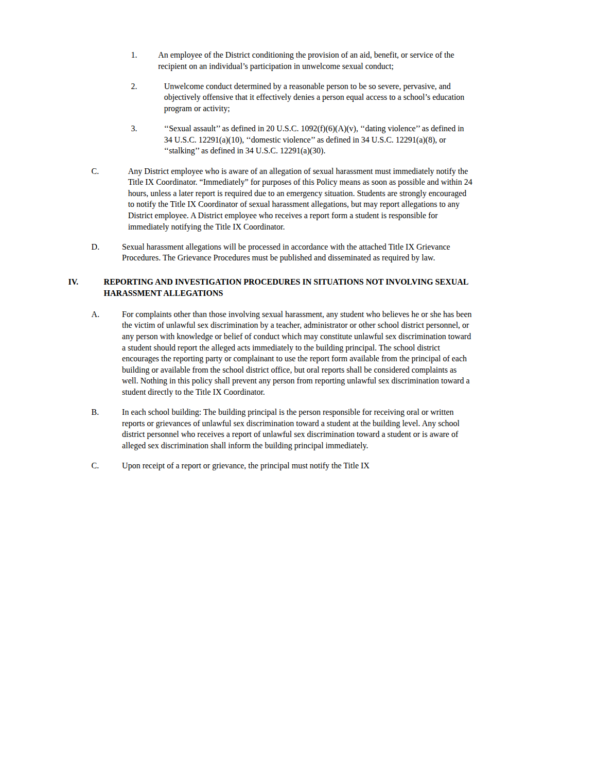1. An employee of the District conditioning the provision of an aid, benefit, or service of the recipient on an individual’s participation in unwelcome sexual conduct;
2. Unwelcome conduct determined by a reasonable person to be so severe, pervasive, and objectively offensive that it effectively denies a person equal access to a school’s education program or activity;
3. ‘‘Sexual assault’’ as defined in 20 U.S.C. 1092(f)(6)(A)(v), ‘‘dating violence’’ as defined in 34 U.S.C. 12291(a)(10), ‘‘domestic violence’’ as defined in 34 U.S.C. 12291(a)(8), or ‘‘stalking’’ as defined in 34 U.S.C. 12291(a)(30).
C. Any District employee who is aware of an allegation of sexual harassment must immediately notify the Title IX Coordinator. “Immediately” for purposes of this Policy means as soon as possible and within 24 hours, unless a later report is required due to an emergency situation. Students are strongly encouraged to notify the Title IX Coordinator of sexual harassment allegations, but may report allegations to any District employee. A District employee who receives a report form a student is responsible for immediately notifying the Title IX Coordinator.
D. Sexual harassment allegations will be processed in accordance with the attached Title IX Grievance Procedures. The Grievance Procedures must be published and disseminated as required by law.
IV. Reporting and Investigation Procedures in Situations Not Involving Sexual Harassment Allegations
A. For complaints other than those involving sexual harassment, any student who believes he or she has been the victim of unlawful sex discrimination by a teacher, administrator or other school district personnel, or any person with knowledge or belief of conduct which may constitute unlawful sex discrimination toward a student should report the alleged acts immediately to the building principal. The school district encourages the reporting party or complainant to use the report form available from the principal of each building or available from the school district office, but oral reports shall be considered complaints as well. Nothing in this policy shall prevent any person from reporting unlawful sex discrimination toward a student directly to the Title IX Coordinator.
B. In each school building: The building principal is the person responsible for receiving oral or written reports or grievances of unlawful sex discrimination toward a student at the building level. Any school district personnel who receives a report of unlawful sex discrimination toward a student or is aware of alleged sex discrimination shall inform the building principal immediately.
C. Upon receipt of a report or grievance, the principal must notify the Title IX